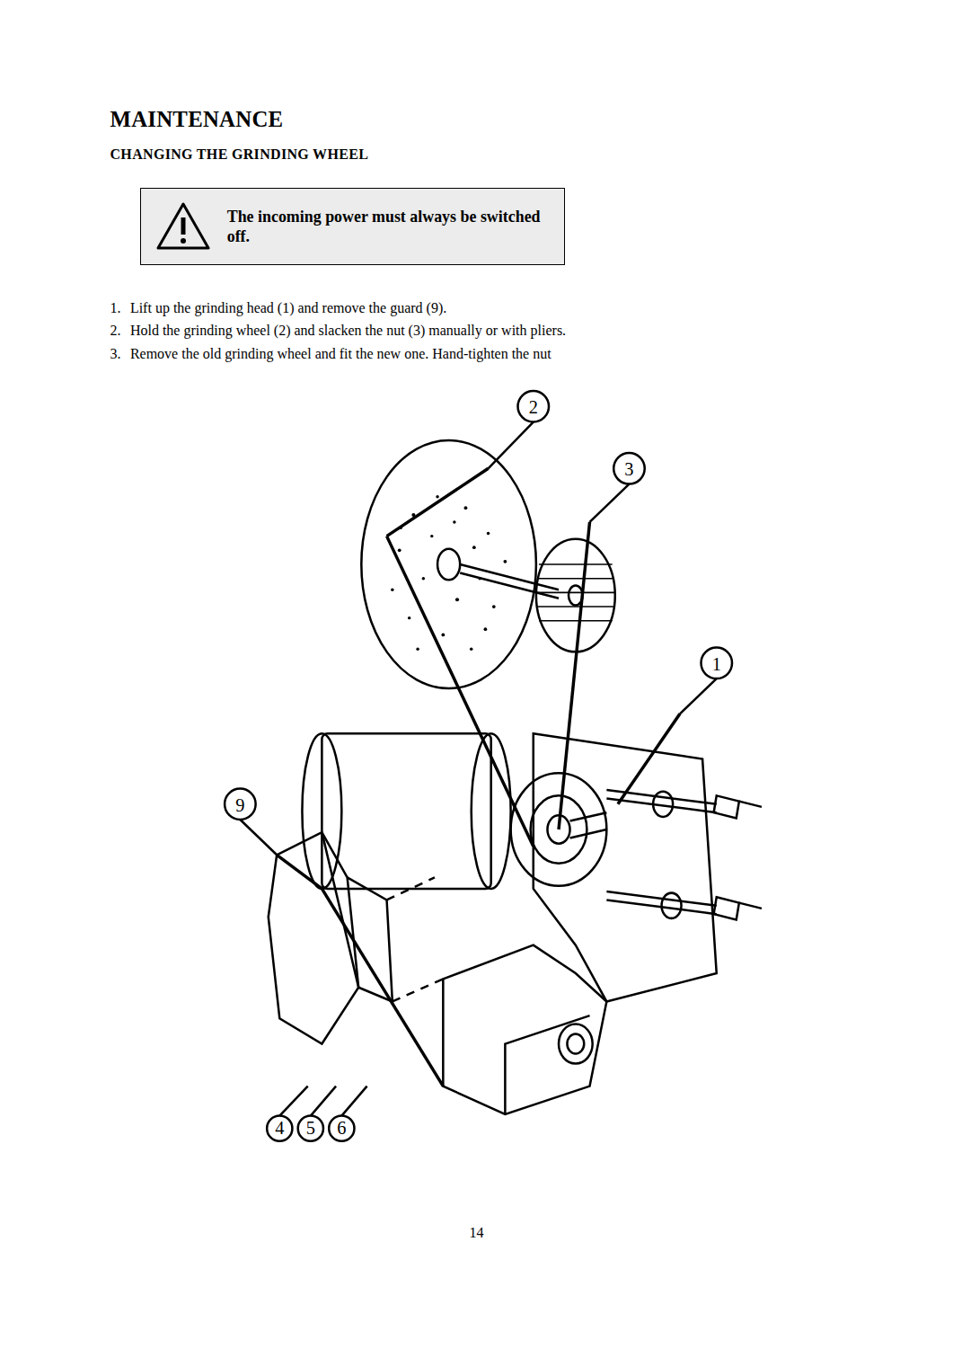MAINTENANCE
CHANGING THE GRINDING WHEEL
The incoming power must always be switched off.
Lift up the grinding head (1) and remove the guard (9).
Hold the grinding wheel (2) and slacken the nut (3) manually or with pliers.
Remove the old grinding wheel and fit the new one. Hand-tighten the nut
2 3 1 9 4 5 6
14